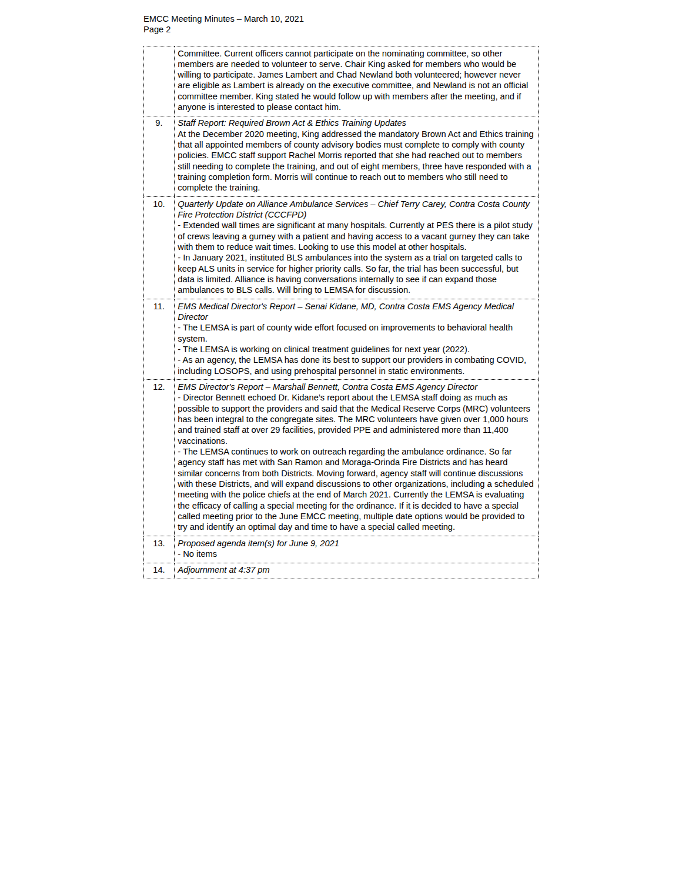EMCC Meeting Minutes – March 10, 2021
Page 2
| | Committee. Current officers cannot participate on the nominating committee, so other members are needed to volunteer to serve. Chair King asked for members who would be willing to participate. James Lambert and Chad Newland both volunteered; however never are eligible as Lambert is already on the executive committee, and Newland is not an official committee member. King stated he would follow up with members after the meeting, and if anyone is interested to please contact him. |
| 9. | Staff Report: Required Brown Act & Ethics Training Updates At the December 2020 meeting, King addressed the mandatory Brown Act and Ethics training that all appointed members of county advisory bodies must complete to comply with county policies. EMCC staff support Rachel Morris reported that she had reached out to members still needing to complete the training, and out of eight members, three have responded with a training completion form. Morris will continue to reach out to members who still need to complete the training. |
| 10. | Quarterly Update on Alliance Ambulance Services – Chief Terry Carey, Contra Costa County Fire Protection District (CCCFPD) - Extended wall times are significant at many hospitals. Currently at PES there is a pilot study of crews leaving a gurney with a patient and having access to a vacant gurney they can take with them to reduce wait times. Looking to use this model at other hospitals. - In January 2021, instituted BLS ambulances into the system as a trial on targeted calls to keep ALS units in service for higher priority calls. So far, the trial has been successful, but data is limited. Alliance is having conversations internally to see if can expand those ambulances to BLS calls. Will bring to LEMSA for discussion. |
| 11. | EMS Medical Director's Report – Senai Kidane, MD, Contra Costa EMS Agency Medical Director - The LEMSA is part of county wide effort focused on improvements to behavioral health system. - The LEMSA is working on clinical treatment guidelines for next year (2022). - As an agency, the LEMSA has done its best to support our providers in combating COVID, including LOSOPS, and using prehospital personnel in static environments. |
| 12. | EMS Director's Report – Marshall Bennett, Contra Costa EMS Agency Director - Director Bennett echoed Dr. Kidane’s report about the LEMSA staff doing as much as possible to support the providers and said that the Medical Reserve Corps (MRC) volunteers has been integral to the congregate sites. The MRC volunteers have given over 1,000 hours and trained staff at over 29 facilities, provided PPE and administered more than 11,400 vaccinations. - The LEMSA continues to work on outreach regarding the ambulance ordinance. So far agency staff has met with San Ramon and Moraga-Orinda Fire Districts and has heard similar concerns from both Districts. Moving forward, agency staff will continue discussions with these Districts, and will expand discussions to other organizations, including a scheduled meeting with the police chiefs at the end of March 2021. Currently the LEMSA is evaluating the efficacy of calling a special meeting for the ordinance. If it is decided to have a special called meeting prior to the June EMCC meeting, multiple date options would be provided to try and identify an optimal day and time to have a special called meeting. |
| 13. | Proposed agenda item(s) for June 9, 2021 - No items |
| 14. | Adjournment at 4:37 pm |